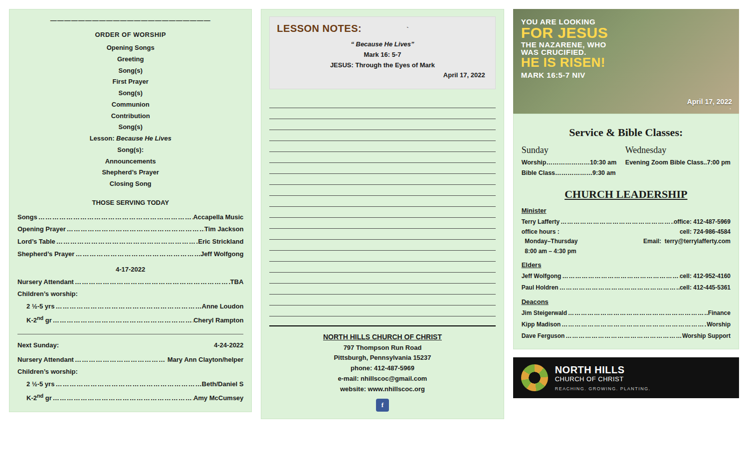———————————————————————
ORDER OF WORSHIP
Opening Songs
Greeting
Song(s)
First Prayer
Song(s)
Communion
Contribution
Song(s)
Lesson: Because He Lives
Song(s):
Announcements
Shepherd’s Prayer
Closing Song
THOSE SERVING TODAY
Songs……………………………………………………………………Accapella Music
Opening Prayer…………………………………………………………Tim Jackson
Lord’s Table…………………………………………………………Eric Strickland
Shepherd’s Prayer………………………………………………Jeff Wolfgong
4-17-2022
Nursery Attendant…………………………………………………………………TBA
Children’s worship:
2 ½-5 yrs…………………………………………………………………Anne Loudon
K-2nd gr…………………………………………………………Cheryl Rampton
Next Sunday: 4-24-2022
Nursery Attendant…………………………………Mary Ann Clayton/helper
Children’s worship:
2 ½-5 yrs…………………………………………………………Beth/Daniel S
K-2nd gr…………………………………………………………Amy McCumsey
LESSON NOTES:
`
“ Because He Lives”
Mark 16: 5-7
JESUS: Through the Eyes of Mark April 17, 2022
NORTH HILLS CHURCH OF CHRIST
797 Thompson Run Road
Pittsburgh, Pennsylvania 15237
phone: 412-487-5969
e-mail: nhillscoc@gmail.com
website: www.nhillscoc.org
f
YOU ARE LOOKING
FOR JESUS
THE NAZARENE, WHO
WAS CRUCIFIED.
HE IS RISEN!
MARK 16:5-7 NIV
April 17, 2022
.
Service & Bible Classes:
Sunday
Worship…………………10:30 am
Bible Class………………9:30 am
Wednesday
Evening Zoom Bible Class..7:00 pm
CHURCH LEADERSHIP
Minister
Terry Lafferty…………………………………………………………………office: 412-487-5969
office hours :
Monday–Thursday
8:00 am – 4:30 pm
cell: 724-986-4584
Email: terry@terrylafferty.com
Elders
Jeff Wolfgong…………………………………………………………………cell: 412-952-4160
Paul Holdren…………………………………………………………………cell: 412-445-5361
Deacons
Jim Steigerwald………………………………………………………………………………Finance
Kipp Madison………………………………………………………………………………Worship
Dave Ferguson…………………………………………………………Worship Support
NORTH HILLS
CHURCH OF CHRIST
REACHING. GROWING. PLANTING.